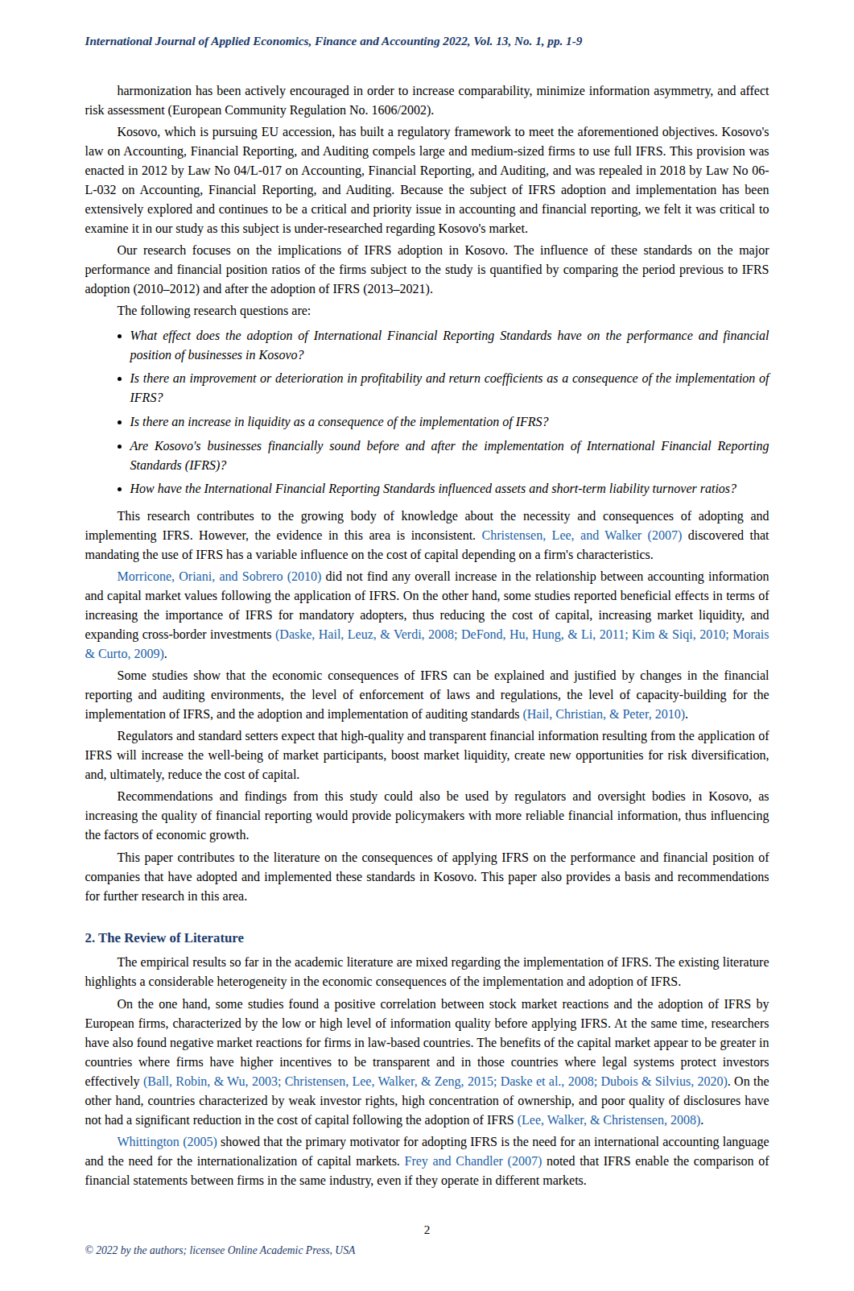International Journal of Applied Economics, Finance and Accounting 2022, Vol. 13, No. 1, pp. 1-9
harmonization has been actively encouraged in order to increase comparability, minimize information asymmetry, and affect risk assessment (European Community Regulation No. 1606/2002).
Kosovo, which is pursuing EU accession, has built a regulatory framework to meet the aforementioned objectives. Kosovo's law on Accounting, Financial Reporting, and Auditing compels large and medium-sized firms to use full IFRS. This provision was enacted in 2012 by Law No 04/L-017 on Accounting, Financial Reporting, and Auditing, and was repealed in 2018 by Law No 06-L-032 on Accounting, Financial Reporting, and Auditing. Because the subject of IFRS adoption and implementation has been extensively explored and continues to be a critical and priority issue in accounting and financial reporting, we felt it was critical to examine it in our study as this subject is under-researched regarding Kosovo's market.
Our research focuses on the implications of IFRS adoption in Kosovo. The influence of these standards on the major performance and financial position ratios of the firms subject to the study is quantified by comparing the period previous to IFRS adoption (2010–2012) and after the adoption of IFRS (2013–2021).
The following research questions are:
What effect does the adoption of International Financial Reporting Standards have on the performance and financial position of businesses in Kosovo?
Is there an improvement or deterioration in profitability and return coefficients as a consequence of the implementation of IFRS?
Is there an increase in liquidity as a consequence of the implementation of IFRS?
Are Kosovo's businesses financially sound before and after the implementation of International Financial Reporting Standards (IFRS)?
How have the International Financial Reporting Standards influenced assets and short-term liability turnover ratios?
This research contributes to the growing body of knowledge about the necessity and consequences of adopting and implementing IFRS. However, the evidence in this area is inconsistent. Christensen, Lee, and Walker (2007) discovered that mandating the use of IFRS has a variable influence on the cost of capital depending on a firm's characteristics.
Morricone, Oriani, and Sobrero (2010) did not find any overall increase in the relationship between accounting information and capital market values following the application of IFRS. On the other hand, some studies reported beneficial effects in terms of increasing the importance of IFRS for mandatory adopters, thus reducing the cost of capital, increasing market liquidity, and expanding cross-border investments (Daske, Hail, Leuz, & Verdi, 2008; DeFond, Hu, Hung, & Li, 2011; Kim & Siqi, 2010; Morais & Curto, 2009).
Some studies show that the economic consequences of IFRS can be explained and justified by changes in the financial reporting and auditing environments, the level of enforcement of laws and regulations, the level of capacity-building for the implementation of IFRS, and the adoption and implementation of auditing standards (Hail, Christian, & Peter, 2010).
Regulators and standard setters expect that high-quality and transparent financial information resulting from the application of IFRS will increase the well-being of market participants, boost market liquidity, create new opportunities for risk diversification, and, ultimately, reduce the cost of capital.
Recommendations and findings from this study could also be used by regulators and oversight bodies in Kosovo, as increasing the quality of financial reporting would provide policymakers with more reliable financial information, thus influencing the factors of economic growth.
This paper contributes to the literature on the consequences of applying IFRS on the performance and financial position of companies that have adopted and implemented these standards in Kosovo. This paper also provides a basis and recommendations for further research in this area.
2. The Review of Literature
The empirical results so far in the academic literature are mixed regarding the implementation of IFRS. The existing literature highlights a considerable heterogeneity in the economic consequences of the implementation and adoption of IFRS.
On the one hand, some studies found a positive correlation between stock market reactions and the adoption of IFRS by European firms, characterized by the low or high level of information quality before applying IFRS. At the same time, researchers have also found negative market reactions for firms in law-based countries. The benefits of the capital market appear to be greater in countries where firms have higher incentives to be transparent and in those countries where legal systems protect investors effectively (Ball, Robin, & Wu, 2003; Christensen, Lee, Walker, & Zeng, 2015; Daske et al., 2008; Dubois & Silvius, 2020). On the other hand, countries characterized by weak investor rights, high concentration of ownership, and poor quality of disclosures have not had a significant reduction in the cost of capital following the adoption of IFRS (Lee, Walker, & Christensen, 2008).
Whittington (2005) showed that the primary motivator for adopting IFRS is the need for an international accounting language and the need for the internationalization of capital markets. Frey and Chandler (2007) noted that IFRS enable the comparison of financial statements between firms in the same industry, even if they operate in different markets.
2
© 2022 by the authors; licensee Online Academic Press, USA